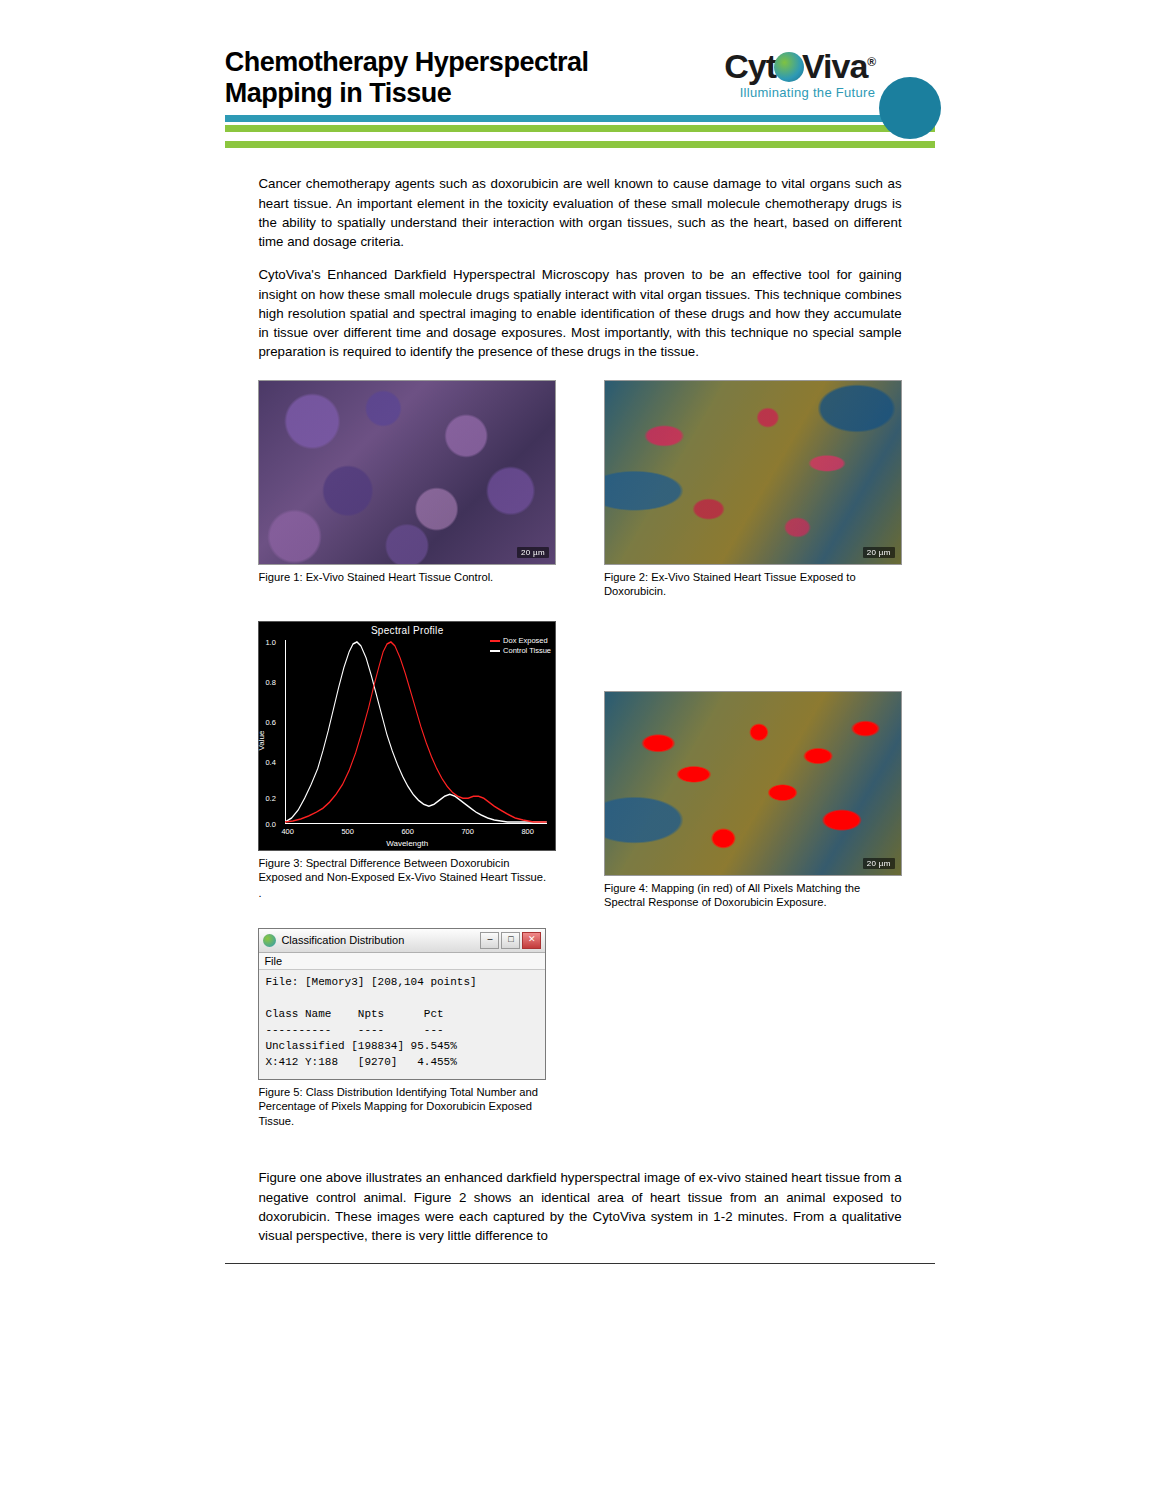Chemotherapy Hyperspectral
Mapping in Tissue
Cyt Viva®
Illuminating the Future
Cancer chemotherapy agents such as doxorubicin are well known to cause damage to vital organs such as heart tissue. An important element in the toxicity evaluation of these small molecule chemotherapy drugs is the ability to spatially understand their interaction with organ tissues, such as the heart, based on different time and dosage criteria.
CytoViva's Enhanced Darkfield Hyperspectral Microscopy has proven to be an effective tool for gaining insight on how these small molecule drugs spatially interact with vital organ tissues. This technique combines high resolution spatial and spectral imaging to enable identification of these drugs and how they accumulate in tissue over different time and dosage exposures. Most importantly, with this technique no special sample preparation is required to identify the presence of these drugs in the tissue.
20 µm
Figure 1: Ex-Vivo Stained Heart Tissue Control.
20 µm
Figure 2: Ex-Vivo Stained Heart Tissue Exposed to Doxorubicin.
Spectral Profile
Dox Exposed
Control Tissue
Value
1.0
0.8
0.6
0.4
0.2
0.0
400
500
600
700
800
900
1000
Wavelength
Figure 3: Spectral Difference Between Doxorubicin Exposed and Non-Exposed Ex-Vivo Stained Heart Tissue.
.
20 µm
Figure 4: Mapping (in red) of All Pixels Matching the Spectral Response of Doxorubicin Exposure.
Classification Distribution
–
□
✕
File
File: [Memory3] [208,104 points] Class Name Npts Pct ---------- ---- --- Unclassified [198834] 95.545% X:412 Y:188 [9270] 4.455%
Figure 5: Class Distribution Identifying Total Number and Percentage of Pixels Mapping for Doxorubicin Exposed Tissue.
Figure one above illustrates an enhanced darkfield hyperspectral image of ex-vivo stained heart tissue from a negative control animal. Figure 2 shows an identical area of heart tissue from an animal exposed to doxorubicin. These images were each captured by the CytoViva system in 1-2 minutes. From a qualitative visual perspective, there is very little difference to